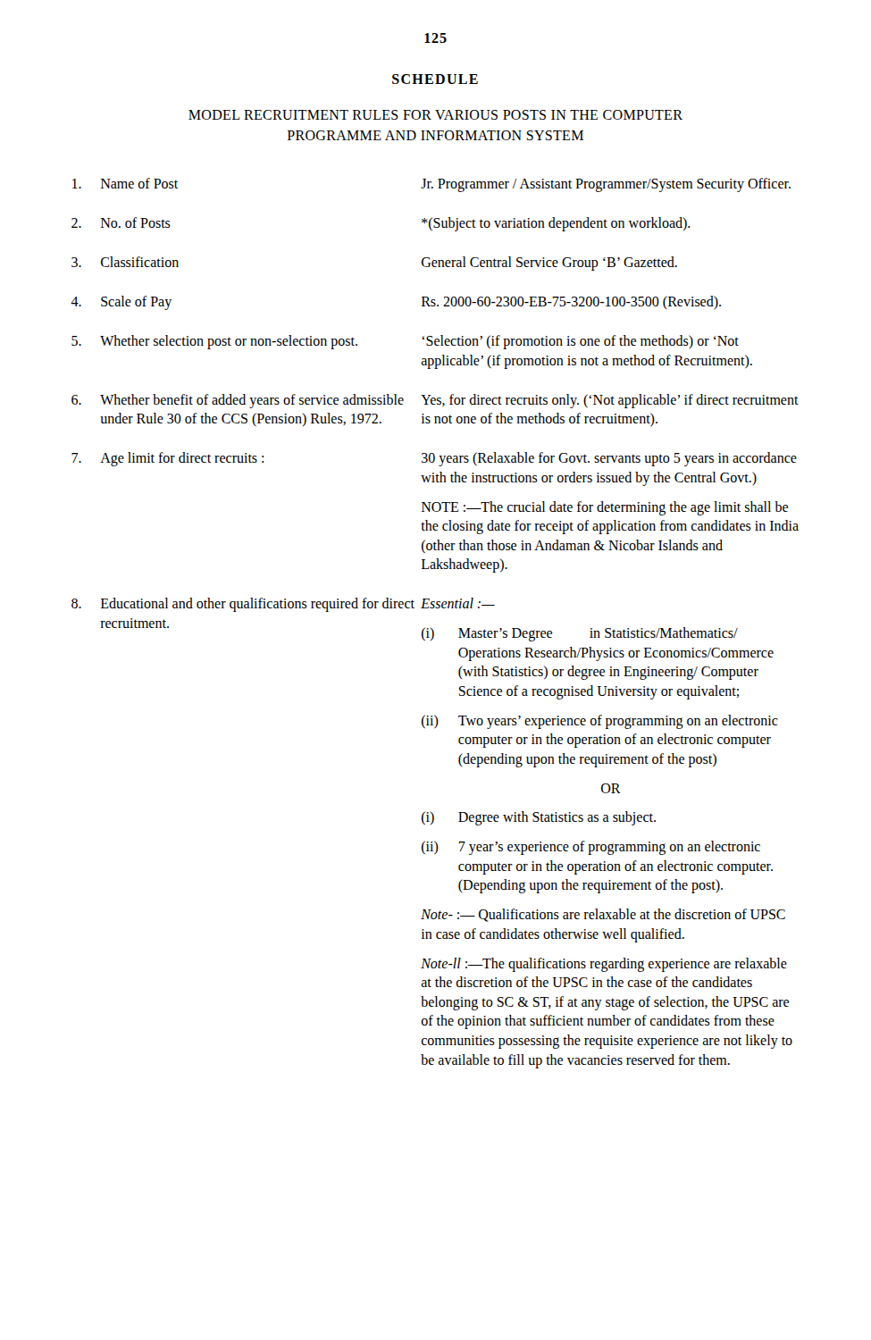125
SCHEDULE
MODEL RECRUITMENT RULES FOR VARIOUS POSTS IN THE COMPUTER
PROGRAMME AND INFORMATION SYSTEM
| 1. | Name of Post | Jr. Programmer / Assistant Programmer/System Security Officer. |
| 2. | No. of Posts | *(Subject to variation dependent on workload). |
| 3. | Classification | General Central Service Group ‘B’ Gazetted. |
| 4. | Scale of Pay | Rs. 2000-60-2300-EB-75-3200-100-3500 (Revised). |
| 5. | Whether selection post or non-selection post. | ‘Selection’ (if promotion is one of the methods) or ‘Not applicable’ (if promotion is not a method of Recruitment). |
| 6. | Whether benefit of added years of service admissible under Rule 30 of the CCS (Pension) Rules, 1972. | Yes, for direct recruits only. (‘Not applicable’ if direct recruitment is not one of the methods of recruitment). |
| 7. | Age limit for direct recruits : | 30 years (Relaxable for Govt. servants upto 5 years in accordance with the instructions or orders issued by the Central Govt.) NOTE :—The crucial date for determining the age limit shall be the closing date for receipt of application from candidates in India (other than those in Andaman & Nicobar Islands and Lakshadweep). |
| 8. | Educational and other qualifications required for direct recruitment. | Essential :— (i) Master’s Degree in Statistics/Mathematics/ Operations Research/Physics or Economics/Commerce (with Statistics) or degree in Engineering/ Computer Science of a recognised University or equivalent; (ii) Two years’ experience of programming on an electronic computer or in the operation of an electronic computer (depending upon the requirement of the post) OR (i) Degree with Statistics as a subject. (ii) 7 year’s experience of programming on an electronic computer or in the operation of an electronic computer. (Depending upon the requirement of the post). Note- :— Qualifications are relaxable at the discretion of UPSC in case of candidates otherwise well qualified. Note-ll :—The qualifications regarding experience are relaxable at the discretion of the UPSC in the case of the candidates belonging to SC & ST, if at any stage of selection, the UPSC are of the opinion that sufficient number of candidates from these communities possessing the requisite experience are not likely to be available to fill up the vacancies reserved for them. |